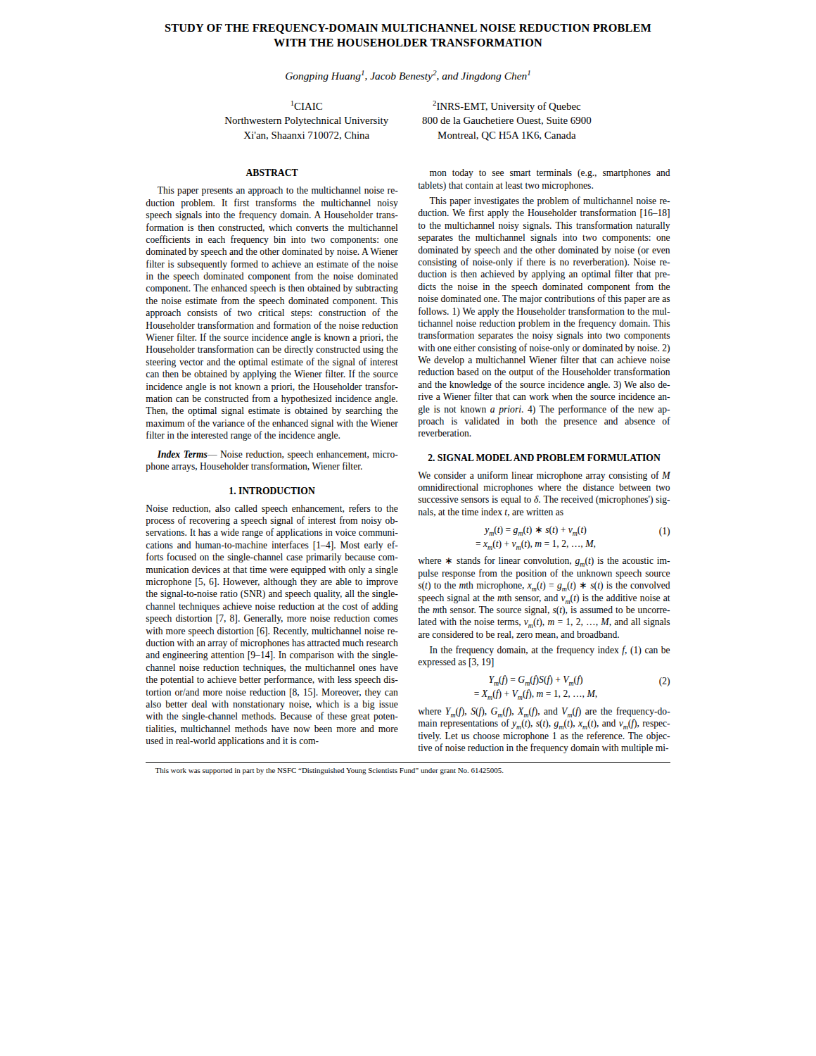Study of the Frequency-Domain Multichannel Noise Reduction Problem
with the Householder Transformation
Gongping Huang1, Jacob Benesty2, and Jingdong Chen1
1CIAIC
Northwestern Polytechnical University
Xi'an, Shaanxi 710072, China
2INRS-EMT, University of Quebec
800 de la Gauchetiere Ouest, Suite 6900
Montreal, QC H5A 1K6, Canada
Abstract
This paper presents an approach to the multichannel noise reduction problem. It first transforms the multichannel noisy speech signals into the frequency domain. A Householder transformation is then constructed, which converts the multichannel coefficients in each frequency bin into two components: one dominated by speech and the other dominated by noise. A Wiener filter is subsequently formed to achieve an estimate of the noise in the speech dominated component from the noise dominated component. The enhanced speech is then obtained by subtracting the noise estimate from the speech dominated component. This approach consists of two critical steps: construction of the Householder transformation and formation of the noise reduction Wiener filter. If the source incidence angle is known a priori, the Householder transformation can be directly constructed using the steering vector and the optimal estimate of the signal of interest can then be obtained by applying the Wiener filter. If the source incidence angle is not known a priori, the Householder transformation can be constructed from a hypothesized incidence angle. Then, the optimal signal estimate is obtained by searching the maximum of the variance of the enhanced signal with the Wiener filter in the interested range of the incidence angle.
Index Terms— Noise reduction, speech enhancement, microphone arrays, Householder transformation, Wiener filter.
1. Introduction
Noise reduction, also called speech enhancement, refers to the process of recovering a speech signal of interest from noisy observations. It has a wide range of applications in voice communications and human-to-machine interfaces [1–4]. Most early efforts focused on the single-channel case primarily because communication devices at that time were equipped with only a single microphone [5, 6]. However, although they are able to improve the signal-to-noise ratio (SNR) and speech quality, all the single-channel techniques achieve noise reduction at the cost of adding speech distortion [7, 8]. Generally, more noise reduction comes with more speech distortion [6]. Recently, multichannel noise reduction with an array of microphones has attracted much research and engineering attention [9–14]. In comparison with the single-channel noise reduction techniques, the multichannel ones have the potential to achieve better performance, with less speech distortion or/and more noise reduction [8, 15]. Moreover, they can also better deal with nonstationary noise, which is a big issue with the single-channel methods. Because of these great potentialities, multichannel methods have now been more and more used in real-world applications and it is com-
mon today to see smart terminals (e.g., smartphones and tablets) that contain at least two microphones.
This paper investigates the problem of multichannel noise reduction. We first apply the Householder transformation [16–18] to the multichannel noisy signals. This transformation naturally separates the multichannel signals into two components: one dominated by speech and the other dominated by noise (or even consisting of noise-only if there is no reverberation). Noise reduction is then achieved by applying an optimal filter that predicts the noise in the speech dominated component from the noise dominated one. The major contributions of this paper are as follows. 1) We apply the Householder transformation to the multichannel noise reduction problem in the frequency domain. This transformation separates the noisy signals into two components with one either consisting of noise-only or dominated by noise. 2) We develop a multichannel Wiener filter that can achieve noise reduction based on the output of the Householder transformation and the knowledge of the source incidence angle. 3) We also derive a Wiener filter that can work when the source incidence angle is not known a priori. 4) The performance of the new approach is validated in both the presence and absence of reverberation.
2. Signal Model and Problem Formulation
We consider a uniform linear microphone array consisting of M omnidirectional microphones where the distance between two successive sensors is equal to δ. The received (microphones') signals, at the time index t, are written as
ym(t) = gm(t) ∗ s(t) + vm(t) = xm(t) + vm(t), m = 1, 2, …, M,
(1)
where ∗ stands for linear convolution, gm(t) is the acoustic impulse response from the position of the unknown speech source s(t) to the mth microphone, xm(t) = gm(t) ∗ s(t) is the convolved speech signal at the mth sensor, and vm(t) is the additive noise at the mth sensor. The source signal, s(t), is assumed to be uncorrelated with the noise terms, vm(t), m = 1, 2, …, M, and all signals are considered to be real, zero mean, and broadband.
In the frequency domain, at the frequency index f, (1) can be expressed as [3, 19]
Ym(f) = Gm(f)S(f) + Vm(f) = Xm(f) + Vm(f), m = 1, 2, …, M,
(2)
where Ym(f), S(f), Gm(f), Xm(f), and Vm(f) are the frequency-domain representations of ym(t), s(t), gm(t), xm(t), and vm(f), respectively. Let us choose microphone 1 as the reference. The objective of noise reduction in the frequency domain with multiple mi-
This work was supported in part by the NSFC “Distinguished Young Scientists Fund” under grant No. 61425005.